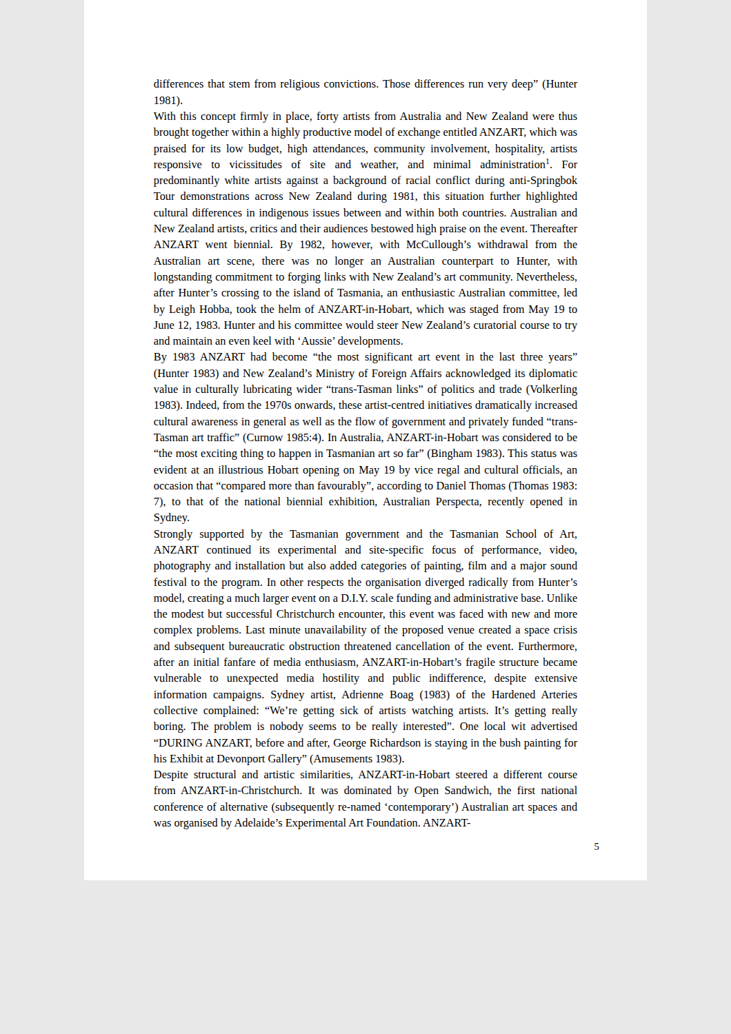differences that stem from religious convictions. Those differences run very deep” (Hunter 1981).
With this concept firmly in place, forty artists from Australia and New Zealand were thus brought together within a highly productive model of exchange entitled ANZART, which was praised for its low budget, high attendances, community involvement, hospitality, artists responsive to vicissitudes of site and weather, and minimal administration1. For predominantly white artists against a background of racial conflict during anti-Springbok Tour demonstrations across New Zealand during 1981, this situation further highlighted cultural differences in indigenous issues between and within both countries. Australian and New Zealand artists, critics and their audiences bestowed high praise on the event. Thereafter ANZART went biennial. By 1982, however, with McCullough’s withdrawal from the Australian art scene, there was no longer an Australian counterpart to Hunter, with longstanding commitment to forging links with New Zealand’s art community. Nevertheless, after Hunter’s crossing to the island of Tasmania, an enthusiastic Australian committee, led by Leigh Hobba, took the helm of ANZART-in-Hobart, which was staged from May 19 to June 12, 1983. Hunter and his committee would steer New Zealand’s curatorial course to try and maintain an even keel with ‘Aussie’ developments.
By 1983 ANZART had become “the most significant art event in the last three years” (Hunter 1983) and New Zealand’s Ministry of Foreign Affairs acknowledged its diplomatic value in culturally lubricating wider “trans-Tasman links” of politics and trade (Volkerling 1983). Indeed, from the 1970s onwards, these artist-centred initiatives dramatically increased cultural awareness in general as well as the flow of government and privately funded “trans-Tasman art traffic” (Curnow 1985:4). In Australia, ANZART-in-Hobart was considered to be “the most exciting thing to happen in Tasmanian art so far” (Bingham 1983). This status was evident at an illustrious Hobart opening on May 19 by vice regal and cultural officials, an occasion that “compared more than favourably”, according to Daniel Thomas (Thomas 1983: 7), to that of the national biennial exhibition, Australian Perspecta, recently opened in Sydney.
Strongly supported by the Tasmanian government and the Tasmanian School of Art, ANZART continued its experimental and site-specific focus of performance, video, photography and installation but also added categories of painting, film and a major sound festival to the program. In other respects the organisation diverged radically from Hunter’s model, creating a much larger event on a D.I.Y. scale funding and administrative base. Unlike the modest but successful Christchurch encounter, this event was faced with new and more complex problems. Last minute unavailability of the proposed venue created a space crisis and subsequent bureaucratic obstruction threatened cancellation of the event. Furthermore, after an initial fanfare of media enthusiasm, ANZART-in-Hobart’s fragile structure became vulnerable to unexpected media hostility and public indifference, despite extensive information campaigns. Sydney artist, Adrienne Boag (1983) of the Hardened Arteries collective complained: “We’re getting sick of artists watching artists. It’s getting really boring. The problem is nobody seems to be really interested”. One local wit advertised “DURING ANZART, before and after, George Richardson is staying in the bush painting for his Exhibit at Devonport Gallery” (Amusements 1983).
Despite structural and artistic similarities, ANZART-in-Hobart steered a different course from ANZART-in-Christchurch. It was dominated by Open Sandwich, the first national conference of alternative (subsequently re-named ‘contemporary’) Australian art spaces and was organised by Adelaide’s Experimental Art Foundation. ANZART-
5